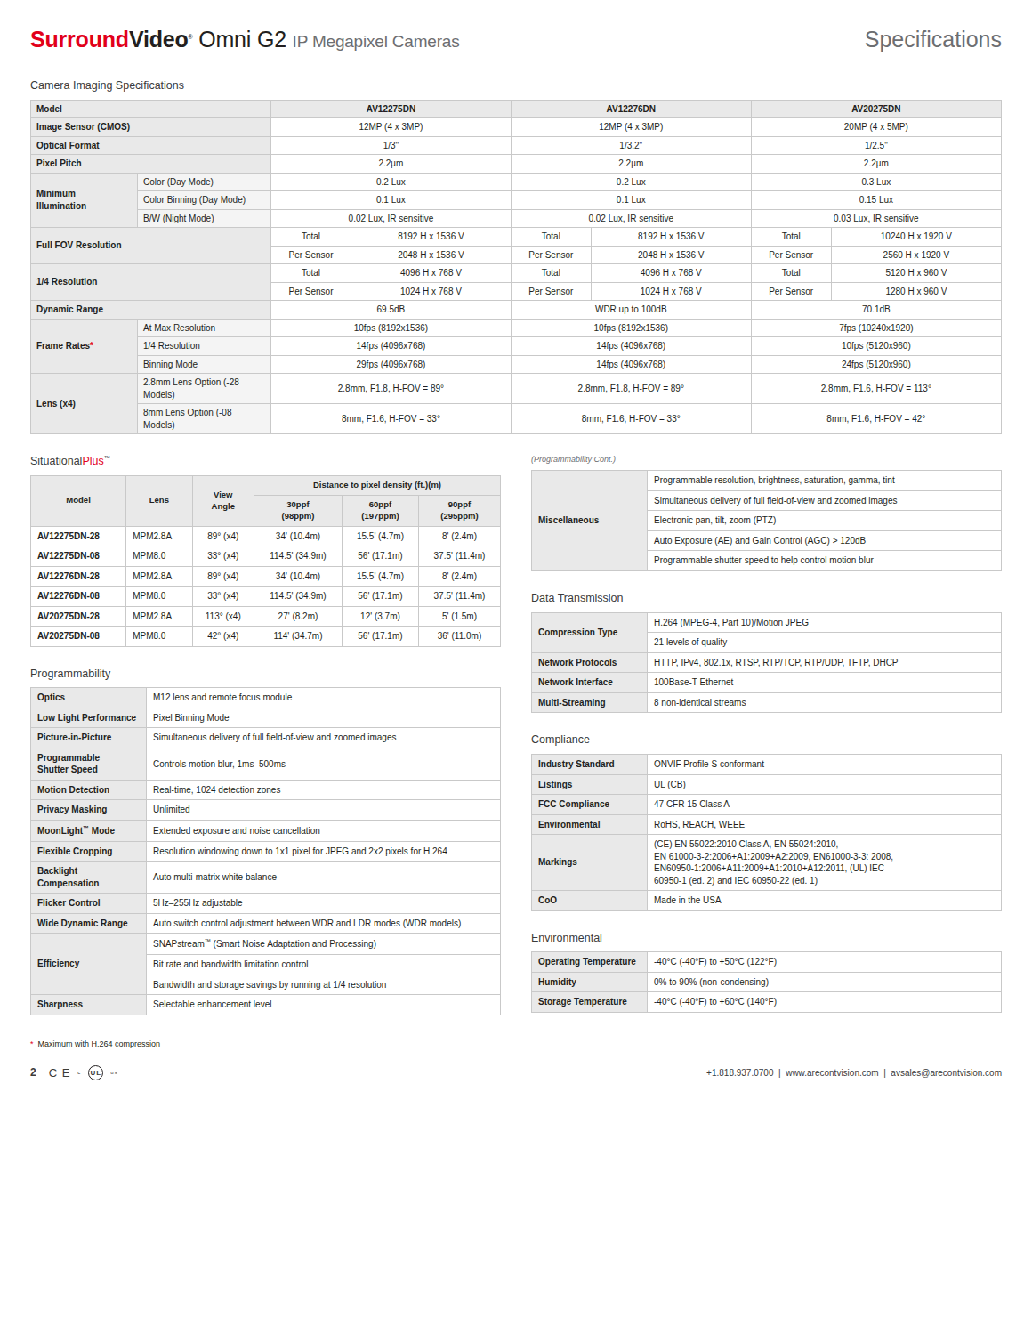Surround Video® Omni G2 IP Megapixel Cameras
Specifications
Camera Imaging Specifications
| Model | AV12275DN | AV12276DN | AV20275DN |
| --- | --- | --- | --- |
| Image Sensor (CMOS) | 12MP (4 x 3MP) | 12MP (4 x 3MP) | 20MP (4 x 5MP) |
| Optical Format | 1/3" | 1/3.2" | 1/2.5" |
| Pixel Pitch | 2.2µm | 2.2µm | 2.2µm |
| Minimum Illumination | Color (Day Mode) | 0.2 Lux | 0.2 Lux | 0.3 Lux |
| Color Binning (Day Mode) | 0.1 Lux | 0.1 Lux | 0.15 Lux |
| B/W (Night Mode) | 0.02 Lux, IR sensitive | 0.02 Lux, IR sensitive | 0.03 Lux, IR sensitive |
| Full FOV Resolution | Total | 8192 H x 1536 V | Total | 8192 H x 1536 V | Total | 10240 H x 1920 V |
| Per Sensor | 2048 H x 1536 V | Per Sensor | 2048 H x 1536 V | Per Sensor | 2560 H x 1920 V |
| 1/4 Resolution | Total | 4096 H x 768 V | Total | 4096 H x 768 V | Total | 5120 H x 960 V |
| Per Sensor | 1024 H x 768 V | Per Sensor | 1024 H x 768 V | Per Sensor | 1280 H x 960 V |
| Dynamic Range | 69.5dB | WDR up to 100dB | 70.1dB |
| Frame Rates * | At Max Resolution | 10fps (8192x1536) | 10fps (8192x1536) | 7fps (10240x1920) |
| 1/4 Resolution | 14fps (4096x768) | 14fps (4096x768) | 10fps (5120x960) |
| Binning Mode | 29fps (4096x768) | 14fps (4096x768) | 24fps (5120x960) |
| Lens (x4) | 2.8mm Lens Option (-28 Models) | 2.8mm, F1.8, H-FOV = 89° | 2.8mm, F1.8, H-FOV = 89° | 2.8mm, F1.6, H-FOV = 113° |
| 8mm Lens Option (-08 Models) | 8mm, F1.6, H-FOV = 33° | 8mm, F1.6, H-FOV = 33° | 8mm, F1.6, H-FOV = 42° |
SituationalPlus™
| Model | Lens | View Angle | Distance to pixel density (ft.)(m) |
| --- | --- | --- | --- |
| 30ppf (98ppm) | 60ppf (197ppm) | 90ppf (295ppm) |
| AV12275DN-28 | MPM2.8A | 89° (x4) | 34' (10.4m) | 15.5' (4.7m) | 8' (2.4m) |
| AV12275DN-08 | MPM8.0 | 33° (x4) | 114.5' (34.9m) | 56' (17.1m) | 37.5' (11.4m) |
| AV12276DN-28 | MPM2.8A | 89° (x4) | 34' (10.4m) | 15.5' (4.7m) | 8' (2.4m) |
| AV12276DN-08 | MPM8.0 | 33° (x4) | 114.5' (34.9m) | 56' (17.1m) | 37.5' (11.4m) |
| AV20275DN-28 | MPM2.8A | 113° (x4) | 27' (8.2m) | 12' (3.7m) | 5' (1.5m) |
| AV20275DN-08 | MPM8.0 | 42° (x4) | 114' (34.7m) | 56' (17.1m) | 36' (11.0m) |
Programmability
| Optics | M12 lens and remote focus module |
| Low Light Performance | Pixel Binning Mode |
| Picture-in-Picture | Simultaneous delivery of full field-of-view and zoomed images |
| Programmable Shutter Speed | Controls motion blur, 1ms–500ms |
| Motion Detection | Real-time, 1024 detection zones |
| Privacy Masking | Unlimited |
| MoonLight ™ Mode | Extended exposure and noise cancellation |
| Flexible Cropping | Resolution windowing down to 1x1 pixel for JPEG and 2x2 pixels for H.264 |
| Backlight Compensation | Auto multi-matrix white balance |
| Flicker Control | 5Hz–255Hz adjustable |
| Wide Dynamic Range | Auto switch control adjustment between WDR and LDR modes (WDR models) |
| Efficiency | SNAPstream ™ (Smart Noise Adaptation and Processing) |
| Bit rate and bandwidth limitation control |
| Bandwidth and storage savings by running at 1/4 resolution |
| Sharpness | Selectable enhancement level |
(Programmability Cont.)
| Miscellaneous | Programmable resolution, brightness, saturation, gamma, tint |
| Simultaneous delivery of full field-of-view and zoomed images |
| Electronic pan, tilt, zoom (PTZ) |
| Auto Exposure (AE) and Gain Control (AGC) > 120dB |
| Programmable shutter speed to help control motion blur |
Data Transmission
| Compression Type | H.264 (MPEG-4, Part 10)/Motion JPEG |
| 21 levels of quality |
| Network Protocols | HTTP, IPv4, 802.1x, RTSP, RTP/TCP, RTP/UDP, TFTP, DHCP |
| Network Interface | 100Base-T Ethernet |
| Multi-Streaming | 8 non-identical streams |
Compliance
| Industry Standard | ONVIF Profile S conformant |
| Listings | UL (CB) |
| FCC Compliance | 47 CFR 15 Class A |
| Environmental | RoHS, REACH, WEEE |
| Markings | (CE) EN 55022:2010 Class A, EN 55024:2010, EN 61000-3-2:2006+A1:2009+A2:2009, EN61000-3-3: 2008, EN60950-1:2006+A11:2009+A1:2010+A12:2011, (UL) IEC 60950-1 (ed. 2) and IEC 60950-22 (ed. 1) |
| CoO | Made in the USA |
Environmental
| Operating Temperature | -40°C (-40°F) to +50°C (122°F) |
| Humidity | 0% to 90% (non-condensing) |
| Storage Temperature | -40°C (-40°F) to +60°C (140°F) |
* Maximum with H.264 compression
2 C E cUL us
+1.818.937.0700 | www.arecontvision.com | avsales@arecontvision.com